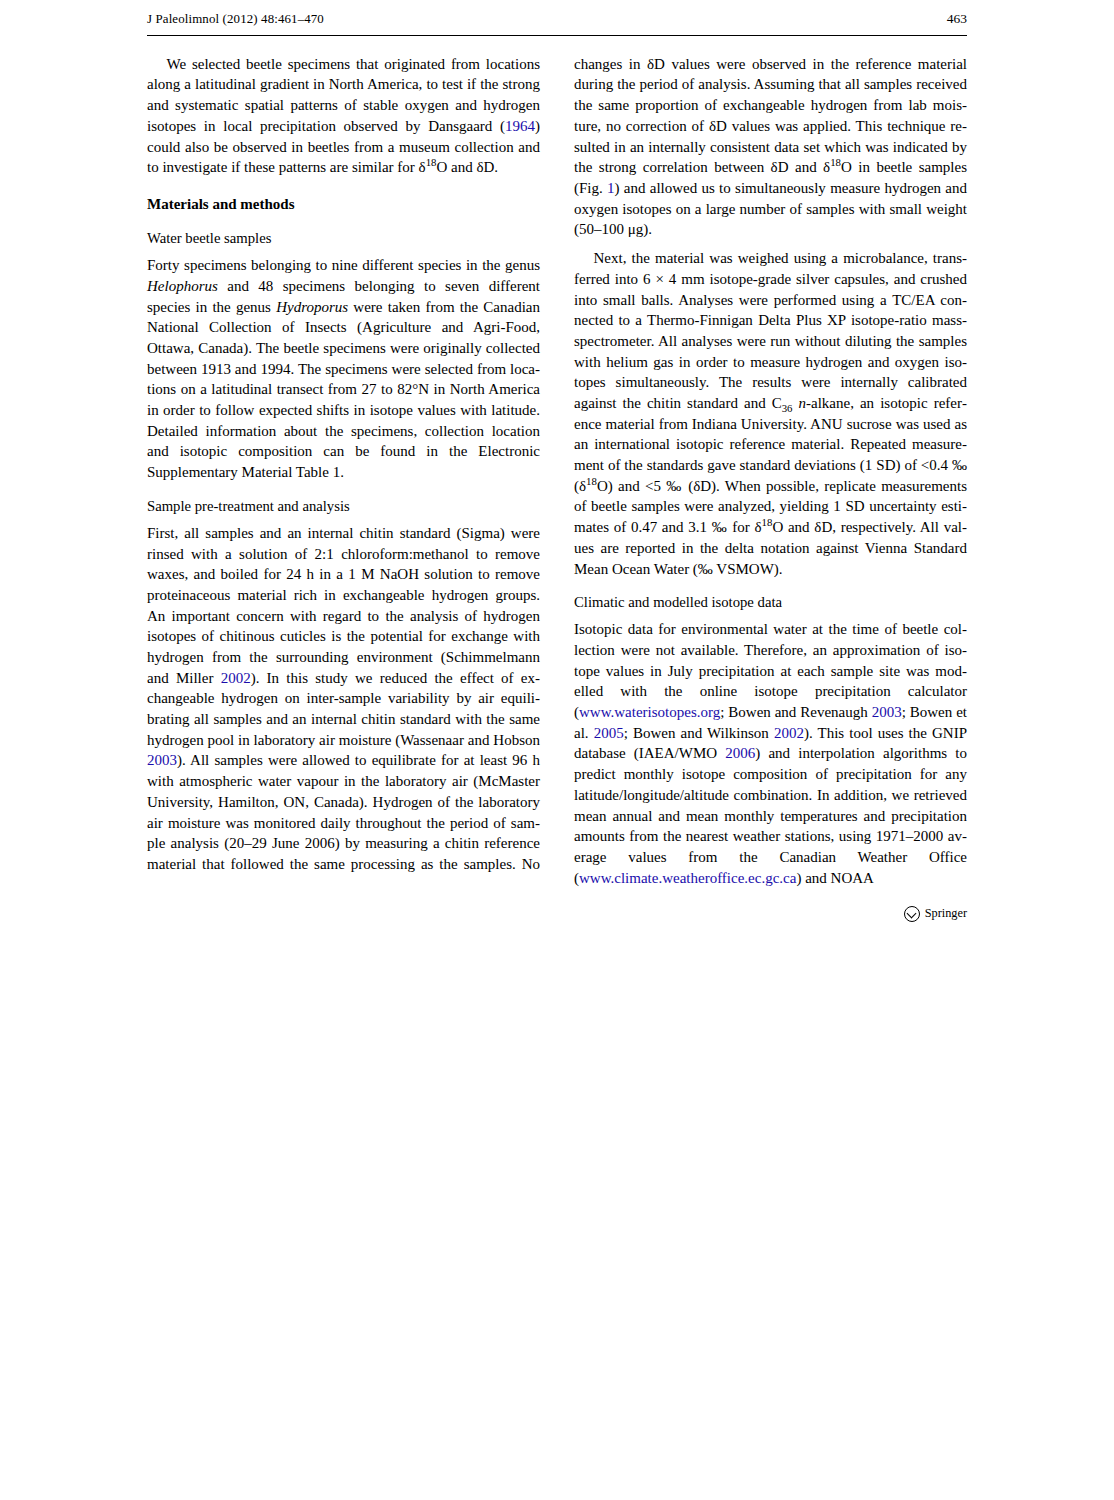J Paleolimnol (2012) 48:461–470 463
We selected beetle specimens that originated from locations along a latitudinal gradient in North America, to test if the strong and systematic spatial patterns of stable oxygen and hydrogen isotopes in local precipitation observed by Dansgaard (1964) could also be observed in beetles from a museum collection and to investigate if these patterns are similar for δ18O and δD.
Materials and methods
Water beetle samples
Forty specimens belonging to nine different species in the genus Helophorus and 48 specimens belonging to seven different species in the genus Hydroporus were taken from the Canadian National Collection of Insects (Agriculture and Agri-Food, Ottawa, Canada). The beetle specimens were originally collected between 1913 and 1994. The specimens were selected from locations on a latitudinal transect from 27 to 82°N in North America in order to follow expected shifts in isotope values with latitude. Detailed information about the specimens, collection location and isotopic composition can be found in the Electronic Supplementary Material Table 1.
Sample pre-treatment and analysis
First, all samples and an internal chitin standard (Sigma) were rinsed with a solution of 2:1 chloroform:methanol to remove waxes, and boiled for 24 h in a 1 M NaOH solution to remove proteinaceous material rich in exchangeable hydrogen groups. An important concern with regard to the analysis of hydrogen isotopes of chitinous cuticles is the potential for exchange with hydrogen from the surrounding environment (Schimmelmann and Miller 2002). In this study we reduced the effect of exchangeable hydrogen on inter-sample variability by air equilibrating all samples and an internal chitin standard with the same hydrogen pool in laboratory air moisture (Wassenaar and Hobson 2003). All samples were allowed to equilibrate for at least 96 h with atmospheric water vapour in the laboratory air (McMaster University, Hamilton, ON, Canada). Hydrogen of the laboratory air moisture was monitored daily throughout the period of sample analysis (20–29 June 2006) by measuring a chitin reference material that followed the same processing as the samples. No changes in δD values were observed in the reference material during the period of analysis. Assuming that all samples received the same proportion of exchangeable hydrogen from lab moisture, no correction of δD values was applied. This technique resulted in an internally consistent data set which was indicated by the strong correlation between δD and δ18O in beetle samples (Fig. 1) and allowed us to simultaneously measure hydrogen and oxygen isotopes on a large number of samples with small weight (50–100 μg).
Next, the material was weighed using a microbalance, transferred into 6 × 4 mm isotope-grade silver capsules, and crushed into small balls. Analyses were performed using a TC/EA connected to a Thermo-Finnigan Delta Plus XP isotope-ratio mass-spectrometer. All analyses were run without diluting the samples with helium gas in order to measure hydrogen and oxygen isotopes simultaneously. The results were internally calibrated against the chitin standard and C36 n-alkane, an isotopic reference material from Indiana University. ANU sucrose was used as an international isotopic reference material. Repeated measurement of the standards gave standard deviations (1 SD) of <0.4 ‰ (δ18O) and <5 ‰ (δD). When possible, replicate measurements of beetle samples were analyzed, yielding 1 SD uncertainty estimates of 0.47 and 3.1 ‰ for δ18O and δD, respectively. All values are reported in the delta notation against Vienna Standard Mean Ocean Water (‰ VSMOW).
Climatic and modelled isotope data
Isotopic data for environmental water at the time of beetle collection were not available. Therefore, an approximation of isotope values in July precipitation at each sample site was modelled with the online isotope precipitation calculator (www.waterisotopes.org; Bowen and Revenaugh 2003; Bowen et al. 2005; Bowen and Wilkinson 2002). This tool uses the GNIP database (IAEA/WMO 2006) and interpolation algorithms to predict monthly isotope composition of precipitation for any latitude/longitude/altitude combination. In addition, we retrieved mean annual and mean monthly temperatures and precipitation amounts from the nearest weather stations, using 1971–2000 average values from the Canadian Weather Office (www.climate.weatheroffice.ec.gc.ca) and NOAA
Springer